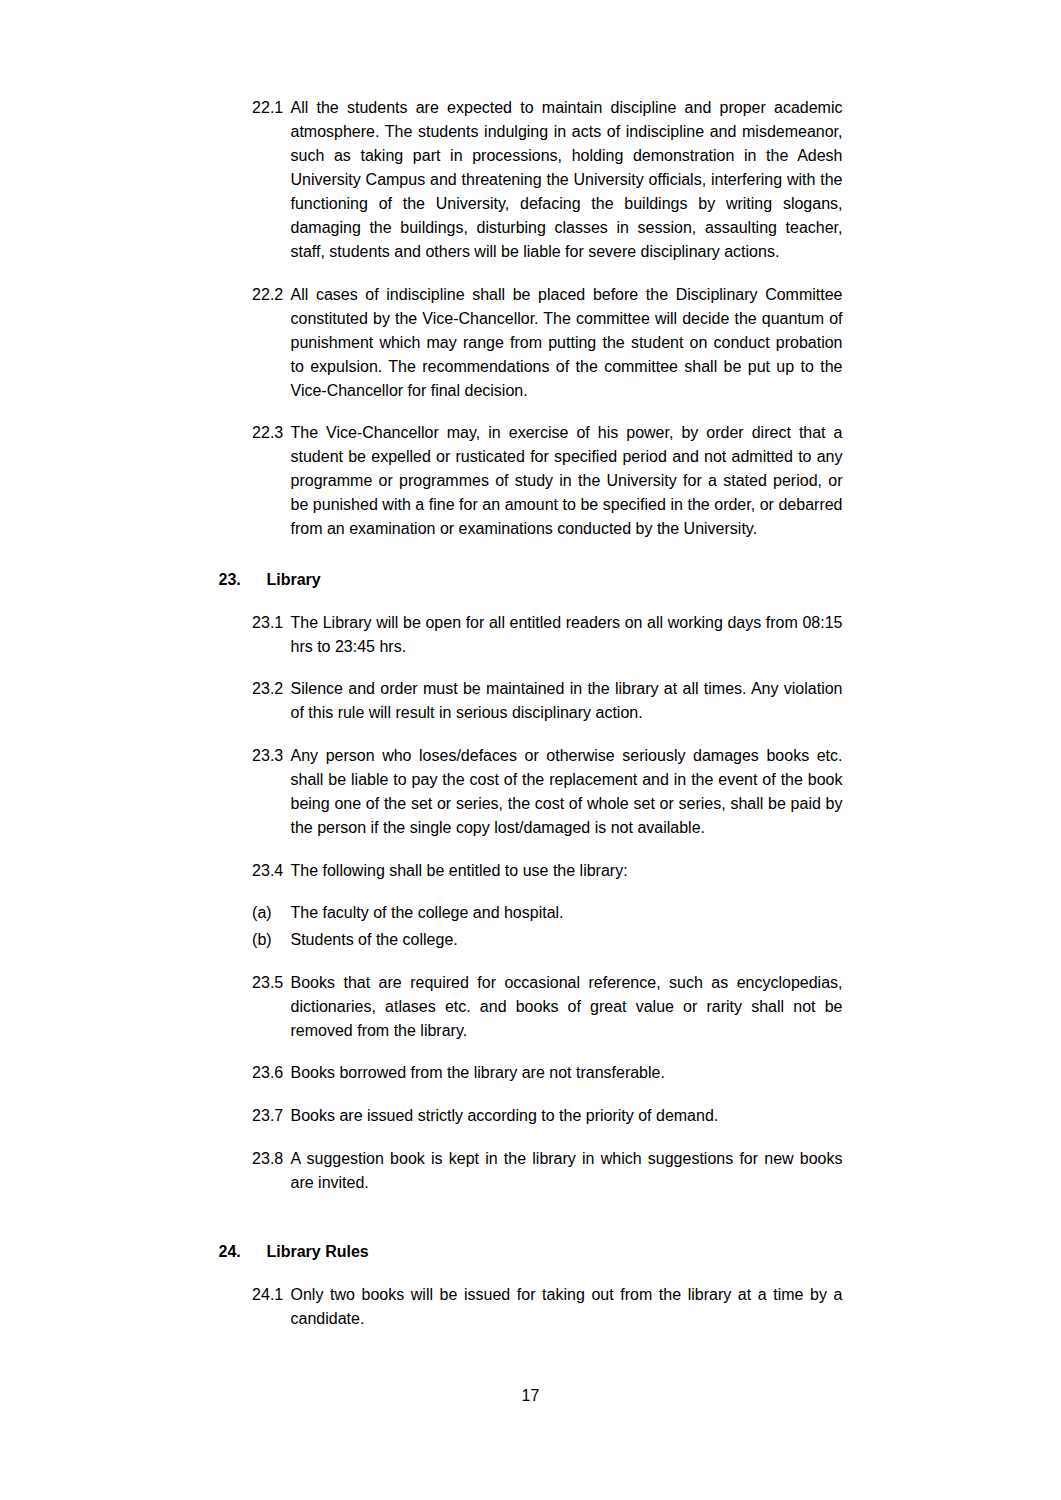22.1
All the students are expected to maintain discipline and proper academic atmosphere. The students indulging in acts of indiscipline and misdemeanor, such as taking part in processions, holding demonstration in the Adesh University Campus and threatening the University officials, interfering with the functioning of the University, defacing the buildings by writing slogans, damaging the buildings, disturbing classes in session, assaulting teacher, staff, students and others will be liable for severe disciplinary actions.
22.2
All cases of indiscipline shall be placed before the Disciplinary Committee constituted by the Vice-Chancellor. The committee will decide the quantum of punishment which may range from putting the student on conduct probation to expulsion. The recommendations of the committee shall be put up to the Vice-Chancellor for final decision.
22.3
The Vice-Chancellor may, in exercise of his power, by order direct that a student be expelled or rusticated for specified period and not admitted to any programme or programmes of study in the University for a stated period, or be punished with a fine for an amount to be specified in the order, or debarred from an examination or examinations conducted by the University.
23.
Library
23.1
The Library will be open for all entitled readers on all working days from 08:15 hrs to 23:45 hrs.
23.2
Silence and order must be maintained in the library at all times. Any violation of this rule will result in serious disciplinary action.
23.3
Any person who loses/defaces or otherwise seriously damages books etc. shall be liable to pay the cost of the replacement and in the event of the book being one of the set or series, the cost of whole set or series, shall be paid by the person if the single copy lost/damaged is not available.
23.4
The following shall be entitled to use the library:
(a) The faculty of the college and hospital.
(b) Students of the college.
23.5
Books that are required for occasional reference, such as encyclopedias, dictionaries, atlases etc. and books of great value or rarity shall not be removed from the library.
23.6
Books borrowed from the library are not transferable.
23.7
Books are issued strictly according to the priority of demand.
23.8
A suggestion book is kept in the library in which suggestions for new books are invited.
24.
Library Rules
24.1
Only two books will be issued for taking out from the library at a time by a candidate.
17